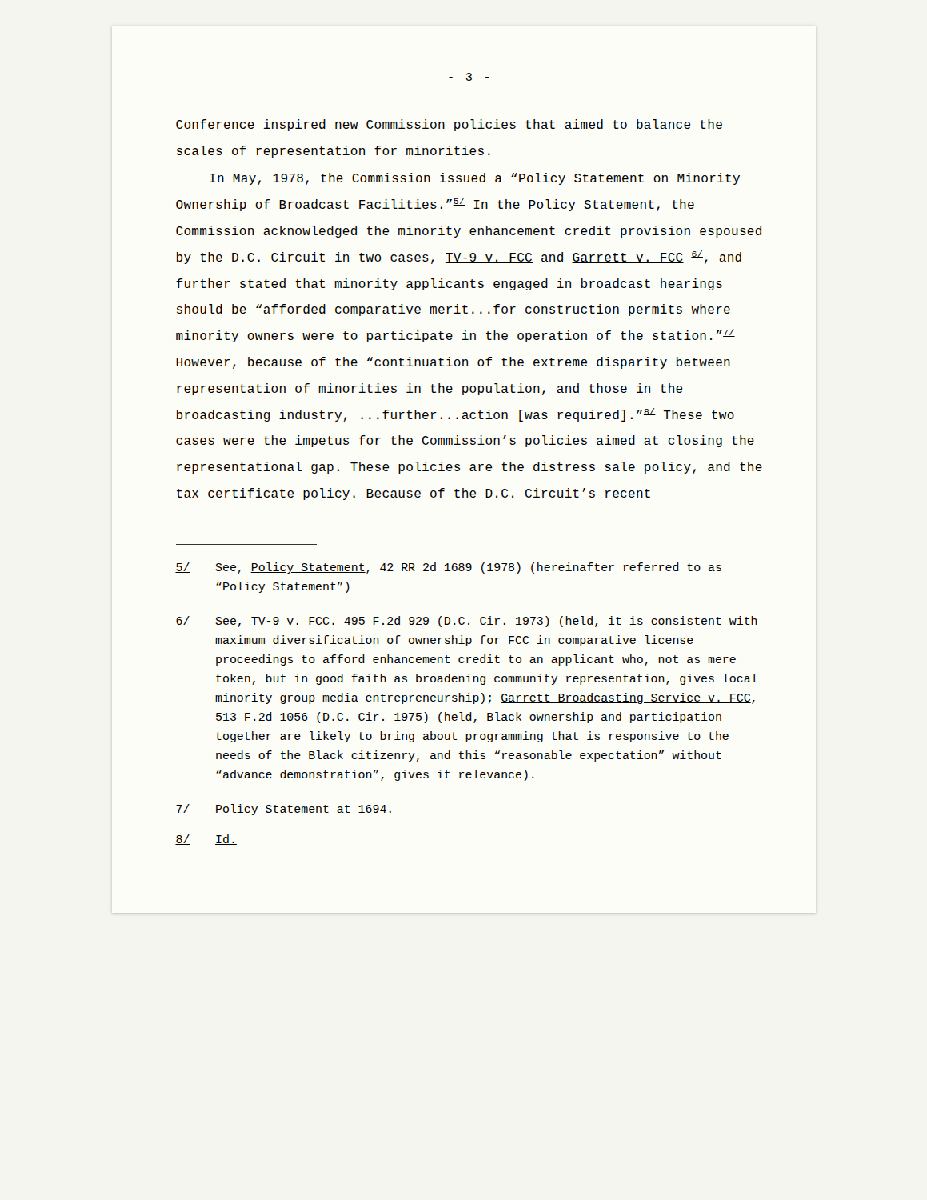- 3 -
Conference inspired new Commission policies that aimed to balance the scales of representation for minorities.
In May, 1978, the Commission issued a “Policy Statement on Minority Ownership of Broadcast Facilities.”5/ In the Policy Statement, the Commission acknowledged the minority enhancement credit provision espoused by the D.C. Circuit in two cases, TV-9 v. FCC and Garrett v. FCC 6/, and further stated that minority applicants engaged in broadcast hearings should be “afforded comparative merit...for construction permits where minority owners were to participate in the operation of the station.”7/ However, because of the “continuation of the extreme disparity between representation of minorities in the population, and those in the broadcasting industry, ...further...action [was required].”8/ These two cases were the impetus for the Commission’s policies aimed at closing the representational gap. These policies are the distress sale policy, and the tax certificate policy. Because of the D.C. Circuit’s recent
5/
See, Policy Statement, 42 RR 2d 1689 (1978) (hereinafter referred to as “Policy Statement”)
6/
See, TV-9 v. FCC. 495 F.2d 929 (D.C. Cir. 1973) (held, it is consistent with maximum diversification of ownership for FCC in comparative license proceedings to afford enhancement credit to an applicant who, not as mere token, but in good faith as broadening community representation, gives local minority group media entrepreneurship); Garrett Broadcasting Service v. FCC, 513 F.2d 1056 (D.C. Cir. 1975) (held, Black ownership and participation together are likely to bring about programming that is responsive to the needs of the Black citizenry, and this “reasonable expectation” without “advance demonstration”, gives it relevance).
7/
Policy Statement at 1694.
8/
Id.